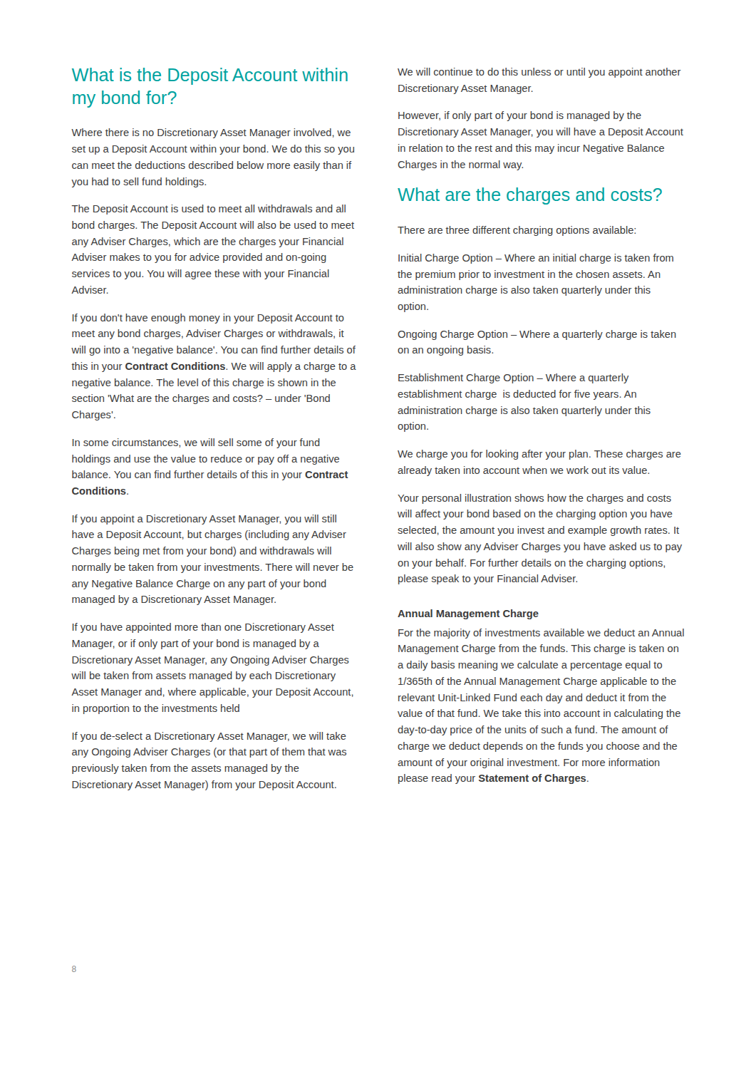What is the Deposit Account within my bond for?
Where there is no Discretionary Asset Manager involved, we set up a Deposit Account within your bond. We do this so you can meet the deductions described below more easily than if you had to sell fund holdings.
The Deposit Account is used to meet all withdrawals and all bond charges. The Deposit Account will also be used to meet any Adviser Charges, which are the charges your Financial Adviser makes to you for advice provided and on-going services to you. You will agree these with your Financial Adviser.
If you don't have enough money in your Deposit Account to meet any bond charges, Adviser Charges or withdrawals, it will go into a 'negative balance'. You can find further details of this in your Contract Conditions. We will apply a charge to a negative balance. The level of this charge is shown in the section 'What are the charges and costs? – under 'Bond Charges'.
In some circumstances, we will sell some of your fund holdings and use the value to reduce or pay off a negative balance. You can find further details of this in your Contract Conditions.
If you appoint a Discretionary Asset Manager, you will still have a Deposit Account, but charges (including any Adviser Charges being met from your bond) and withdrawals will normally be taken from your investments. There will never be any Negative Balance Charge on any part of your bond managed by a Discretionary Asset Manager.
If you have appointed more than one Discretionary Asset Manager, or if only part of your bond is managed by a Discretionary Asset Manager, any Ongoing Adviser Charges will be taken from assets managed by each Discretionary Asset Manager and, where applicable, your Deposit Account, in proportion to the investments held
If you de-select a Discretionary Asset Manager, we will take any Ongoing Adviser Charges (or that part of them that was previously taken from the assets managed by the Discretionary Asset Manager) from your Deposit Account.
We will continue to do this unless or until you appoint another Discretionary Asset Manager.
However, if only part of your bond is managed by the Discretionary Asset Manager, you will have a Deposit Account in relation to the rest and this may incur Negative Balance Charges in the normal way.
What are the charges and costs?
There are three different charging options available:
Initial Charge Option – Where an initial charge is taken from the premium prior to investment in the chosen assets. An administration charge is also taken quarterly under this option.
Ongoing Charge Option – Where a quarterly charge is taken on an ongoing basis.
Establishment Charge Option – Where a quarterly establishment charge is deducted for five years. An administration charge is also taken quarterly under this option.
We charge you for looking after your plan. These charges are already taken into account when we work out its value.
Your personal illustration shows how the charges and costs will affect your bond based on the charging option you have selected, the amount you invest and example growth rates. It will also show any Adviser Charges you have asked us to pay on your behalf. For further details on the charging options, please speak to your Financial Adviser.
Annual Management Charge
For the majority of investments available we deduct an Annual Management Charge from the funds. This charge is taken on a daily basis meaning we calculate a percentage equal to 1/365th of the Annual Management Charge applicable to the relevant Unit-Linked Fund each day and deduct it from the value of that fund. We take this into account in calculating the day-to-day price of the units of such a fund. The amount of charge we deduct depends on the funds you choose and the amount of your original investment. For more information please read your Statement of Charges.
8